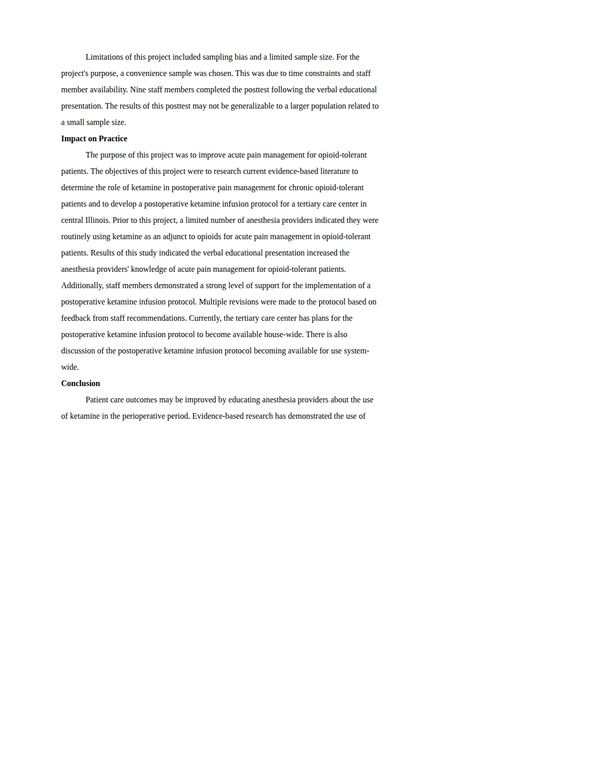Limitations of this project included sampling bias and a limited sample size. For the project's purpose, a convenience sample was chosen. This was due to time constraints and staff member availability. Nine staff members completed the posttest following the verbal educational presentation. The results of this posttest may not be generalizable to a larger population related to a small sample size.
Impact on Practice
The purpose of this project was to improve acute pain management for opioid-tolerant patients. The objectives of this project were to research current evidence-based literature to determine the role of ketamine in postoperative pain management for chronic opioid-tolerant patients and to develop a postoperative ketamine infusion protocol for a tertiary care center in central Illinois. Prior to this project, a limited number of anesthesia providers indicated they were routinely using ketamine as an adjunct to opioids for acute pain management in opioid-tolerant patients. Results of this study indicated the verbal educational presentation increased the anesthesia providers' knowledge of acute pain management for opioid-tolerant patients. Additionally, staff members demonstrated a strong level of support for the implementation of a postoperative ketamine infusion protocol. Multiple revisions were made to the protocol based on feedback from staff recommendations. Currently, the tertiary care center has plans for the postoperative ketamine infusion protocol to become available house-wide. There is also discussion of the postoperative ketamine infusion protocol becoming available for use system-wide.
Conclusion
Patient care outcomes may be improved by educating anesthesia providers about the use of ketamine in the perioperative period. Evidence-based research has demonstrated the use of